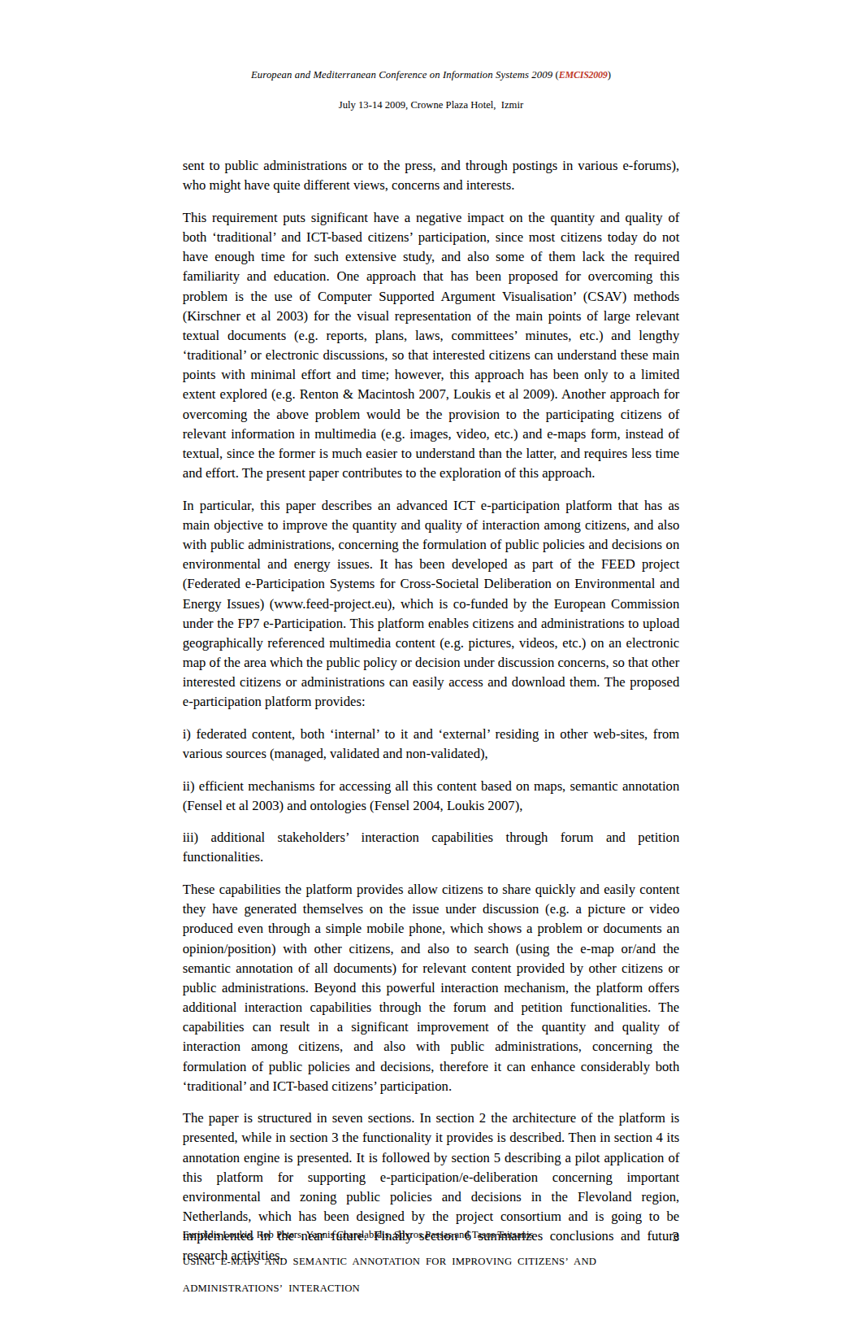European and Mediterranean Conference on Information Systems 2009 (EMCIS2009)
July 13-14 2009, Crowne Plaza Hotel, Izmir
sent to public administrations or to the press, and through postings in various e-forums), who might have quite different views, concerns and interests.
This requirement puts significant have a negative impact on the quantity and quality of both ‘traditional’ and ICT-based citizens’ participation, since most citizens today do not have enough time for such extensive study, and also some of them lack the required familiarity and education. One approach that has been proposed for overcoming this problem is the use of Computer Supported Argument Visualisation’ (CSAV) methods (Kirschner et al 2003) for the visual representation of the main points of large relevant textual documents (e.g. reports, plans, laws, committees’ minutes, etc.) and lengthy ‘traditional’ or electronic discussions, so that interested citizens can understand these main points with minimal effort and time; however, this approach has been only to a limited extent explored (e.g. Renton & Macintosh 2007, Loukis et al 2009). Another approach for overcoming the above problem would be the provision to the participating citizens of relevant information in multimedia (e.g. images, video, etc.) and e-maps form, instead of textual, since the former is much easier to understand than the latter, and requires less time and effort. The present paper contributes to the exploration of this approach.
In particular, this paper describes an advanced ICT e-participation platform that has as main objective to improve the quantity and quality of interaction among citizens, and also with public administrations, concerning the formulation of public policies and decisions on environmental and energy issues. It has been developed as part of the FEED project (Federated e-Participation Systems for Cross-Societal Deliberation on Environmental and Energy Issues) (www.feed-project.eu), which is co-funded by the European Commission under the FP7 e-Participation. This platform enables citizens and administrations to upload geographically referenced multimedia content (e.g. pictures, videos, etc.) on an electronic map of the area which the public policy or decision under discussion concerns, so that other interested citizens or administrations can easily access and download them. The proposed e-participation platform provides:
i) federated content, both ‘internal’ to it and ‘external’ residing in other web-sites, from various sources (managed, validated and non-validated),
ii) efficient mechanisms for accessing all this content based on maps, semantic annotation (Fensel et al 2003) and ontologies (Fensel 2004, Loukis 2007),
iii) additional stakeholders’ interaction capabilities through forum and petition functionalities.
These capabilities the platform provides allow citizens to share quickly and easily content they have generated themselves on the issue under discussion (e.g. a picture or video produced even through a simple mobile phone, which shows a problem or documents an opinion/position) with other citizens, and also to search (using the e-map or/and the semantic annotation of all documents) for relevant content provided by other citizens or public administrations. Beyond this powerful interaction mechanism, the platform offers additional interaction capabilities through the forum and petition functionalities. The capabilities can result in a significant improvement of the quantity and quality of interaction among citizens, and also with public administrations, concerning the formulation of public policies and decisions, therefore it can enhance considerably both ‘traditional’ and ICT-based citizens’ participation.
The paper is structured in seven sections. In section 2 the architecture of the platform is presented, while in section 3 the functionality it provides is described. Then in section 4 its annotation engine is presented. It is followed by section 5 describing a pilot application of this platform for supporting e-participation/e-deliberation concerning important environmental and zoning public policies and decisions in the Flevoland region, Netherlands, which has been designed by the project consortium and is going to be implemented in the near future. Finally section 6 summarizes conclusions and future research activities.
Euripidis Loukis, Rob Peters, Yannis Charalabidis, Spyros Passas and Tasos Tsitsanis 3
Using e-maps and semantic annotation for improving citizens’ and
administrations’ interaction